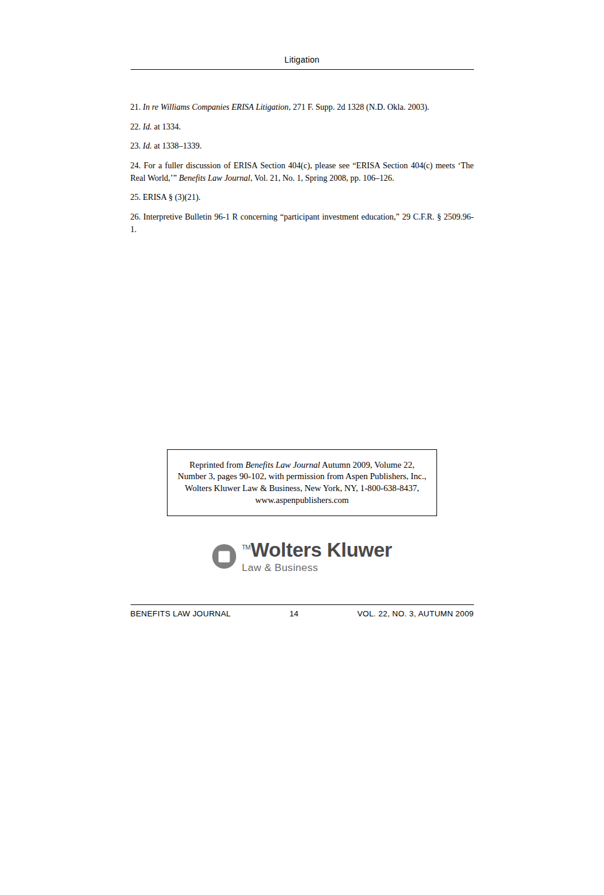Litigation
21. In re Williams Companies ERISA Litigation, 271 F. Supp. 2d 1328 (N.D. Okla. 2003).
22. Id. at 1334.
23. Id. at 1338–1339.
24. For a fuller discussion of ERISA Section 404(c), please see “ERISA Section 404(c) meets ‘The Real World,’” Benefits Law Journal, Vol. 21, No. 1, Spring 2008, pp. 106–126.
25. ERISA § (3)(21).
26. Interpretive Bulletin 96-1 R concerning “participant investment education,” 29 C.F.R. § 2509.96-1.
Reprinted from Benefits Law Journal Autumn 2009, Volume 22,
Number 3, pages 90-102, with permission from Aspen Publishers, Inc.,
Wolters Kluwer Law & Business, New York, NY, 1-800-638-8437,
www.aspenpublishers.com
TMWolters Kluwer
Law & Business
BENEFITS LAW JOURNAL
14
VOL. 22, NO. 3, AUTUMN 2009